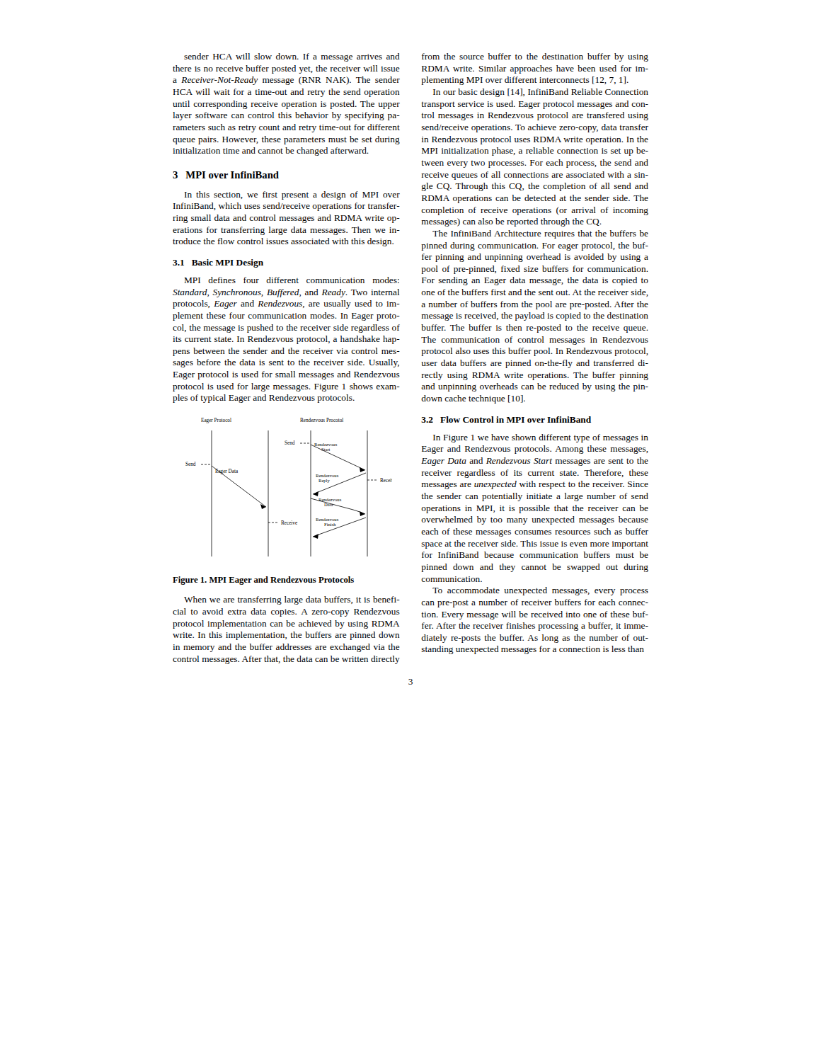sender HCA will slow down. If a message arrives and there is no receive buffer posted yet, the receiver will issue a Receiver-Not-Ready message (RNR NAK). The sender HCA will wait for a time-out and retry the send operation until corresponding receive operation is posted. The upper layer software can control this behavior by specifying parameters such as retry count and retry time-out for different queue pairs. However, these parameters must be set during initialization time and cannot be changed afterward.
3 MPI over InfiniBand
In this section, we first present a design of MPI over InfiniBand, which uses send/receive operations for transferring small data and control messages and RDMA write operations for transferring large data messages. Then we introduce the flow control issues associated with this design.
3.1 Basic MPI Design
MPI defines four different communication modes: Standard, Synchronous, Buffered, and Ready. Two internal protocols, Eager and Rendezvous, are usually used to implement these four communication modes. In Eager protocol, the message is pushed to the receiver side regardless of its current state. In Rendezvous protocol, a handshake happens between the sender and the receiver via control messages before the data is sent to the receiver side. Usually, Eager protocol is used for small messages and Rendezvous protocol is used for large messages. Figure 1 shows examples of typical Eager and Rendezvous protocols.
Eager Protocol Rendezvous Procotol Send Eager Data Receive Send Rendezvous Start Receive Rendezvous Reply Rendezvous Data Rendezvous Finish
Figure 1. MPI Eager and Rendezvous Protocols
When we are transferring large data buffers, it is beneficial to avoid extra data copies. A zero-copy Rendezvous protocol implementation can be achieved by using RDMA write. In this implementation, the buffers are pinned down in memory and the buffer addresses are exchanged via the control messages. After that, the data can be written directly from the source buffer to the destination buffer by using RDMA write. Similar approaches have been used for implementing MPI over different interconnects [12, 7, 1].
In our basic design [14], InfiniBand Reliable Connection transport service is used. Eager protocol messages and control messages in Rendezvous protocol are transfered using send/receive operations. To achieve zero-copy, data transfer in Rendezvous protocol uses RDMA write operation. In the MPI initialization phase, a reliable connection is set up between every two processes. For each process, the send and receive queues of all connections are associated with a single CQ. Through this CQ, the completion of all send and RDMA operations can be detected at the sender side. The completion of receive operations (or arrival of incoming messages) can also be reported through the CQ.
The InfiniBand Architecture requires that the buffers be pinned during communication. For eager protocol, the buffer pinning and unpinning overhead is avoided by using a pool of pre-pinned, fixed size buffers for communication. For sending an Eager data message, the data is copied to one of the buffers first and the sent out. At the receiver side, a number of buffers from the pool are pre-posted. After the message is received, the payload is copied to the destination buffer. The buffer is then re-posted to the receive queue. The communication of control messages in Rendezvous protocol also uses this buffer pool. In Rendezvous protocol, user data buffers are pinned on-the-fly and transferred directly using RDMA write operations. The buffer pinning and unpinning overheads can be reduced by using the pin-down cache technique [10].
3.2 Flow Control in MPI over InfiniBand
In Figure 1 we have shown different type of messages in Eager and Rendezvous protocols. Among these messages, Eager Data and Rendezvous Start messages are sent to the receiver regardless of its current state. Therefore, these messages are unexpected with respect to the receiver. Since the sender can potentially initiate a large number of send operations in MPI, it is possible that the receiver can be overwhelmed by too many unexpected messages because each of these messages consumes resources such as buffer space at the receiver side. This issue is even more important for InfiniBand because communication buffers must be pinned down and they cannot be swapped out during communication.
To accommodate unexpected messages, every process can pre-post a number of receiver buffers for each connection. Every message will be received into one of these buffer. After the receiver finishes processing a buffer, it immediately re-posts the buffer. As long as the number of outstanding unexpected messages for a connection is less than
3